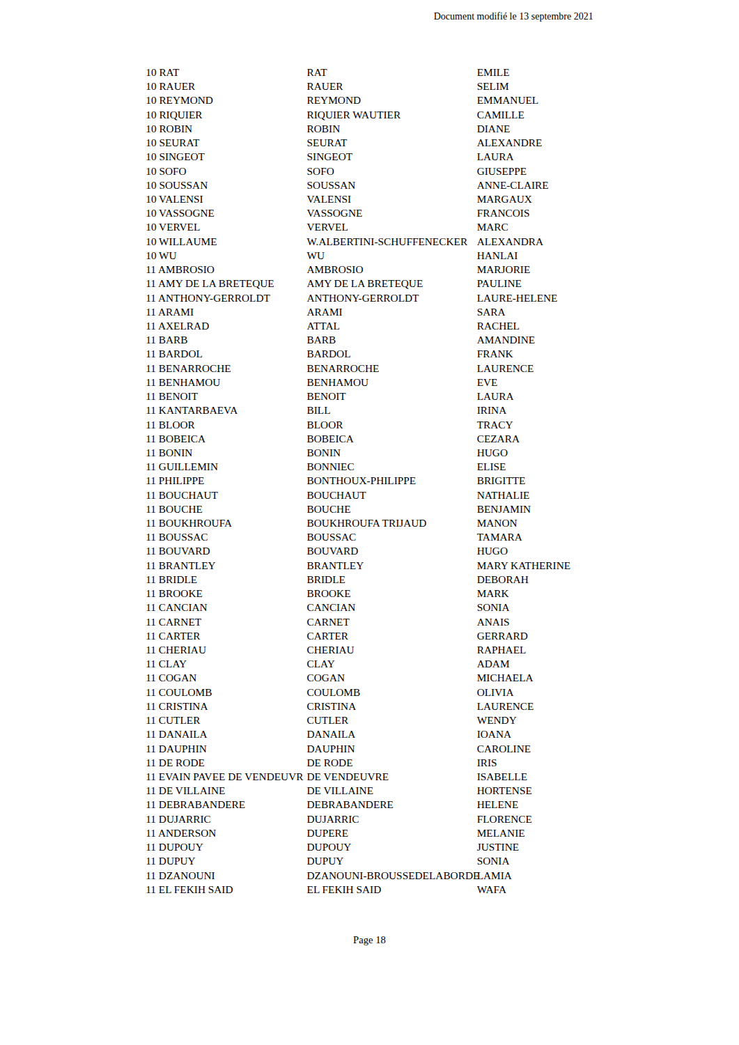Document modifié le 13 septembre 2021
| 10 RAT | RAT | EMILE |
| 10 RAUER | RAUER | SELIM |
| 10 REYMOND | REYMOND | EMMANUEL |
| 10 RIQUIER | RIQUIER WAUTIER | CAMILLE |
| 10 ROBIN | ROBIN | DIANE |
| 10 SEURAT | SEURAT | ALEXANDRE |
| 10 SINGEOT | SINGEOT | LAURA |
| 10 SOFO | SOFO | GIUSEPPE |
| 10 SOUSSAN | SOUSSAN | ANNE-CLAIRE |
| 10 VALENSI | VALENSI | MARGAUX |
| 10 VASSOGNE | VASSOGNE | FRANCOIS |
| 10 VERVEL | VERVEL | MARC |
| 10 WILLAUME | W.ALBERTINI-SCHUFFENECKER | ALEXANDRA |
| 10 WU | WU | HANLAI |
| 11 AMBROSIO | AMBROSIO | MARJORIE |
| 11 AMY DE LA BRETEQUE | AMY DE LA BRETEQUE | PAULINE |
| 11 ANTHONY-GERROLDT | ANTHONY-GERROLDT | LAURE-HELENE |
| 11 ARAMI | ARAMI | SARA |
| 11 AXELRAD | ATTAL | RACHEL |
| 11 BARB | BARB | AMANDINE |
| 11 BARDOL | BARDOL | FRANK |
| 11 BENARROCHE | BENARROCHE | LAURENCE |
| 11 BENHAMOU | BENHAMOU | EVE |
| 11 BENOIT | BENOIT | LAURA |
| 11 KANTARBAEVA | BILL | IRINA |
| 11 BLOOR | BLOOR | TRACY |
| 11 BOBEICA | BOBEICA | CEZARA |
| 11 BONIN | BONIN | HUGO |
| 11 GUILLEMIN | BONNIEC | ELISE |
| 11 PHILIPPE | BONTHOUX-PHILIPPE | BRIGITTE |
| 11 BOUCHAUT | BOUCHAUT | NATHALIE |
| 11 BOUCHE | BOUCHE | BENJAMIN |
| 11 BOUKHROUFA | BOUKHROUFA TRIJAUD | MANON |
| 11 BOUSSAC | BOUSSAC | TAMARA |
| 11 BOUVARD | BOUVARD | HUGO |
| 11 BRANTLEY | BRANTLEY | MARY KATHERINE |
| 11 BRIDLE | BRIDLE | DEBORAH |
| 11 BROOKE | BROOKE | MARK |
| 11 CANCIAN | CANCIAN | SONIA |
| 11 CARNET | CARNET | ANAIS |
| 11 CARTER | CARTER | GERRARD |
| 11 CHERIAU | CHERIAU | RAPHAEL |
| 11 CLAY | CLAY | ADAM |
| 11 COGAN | COGAN | MICHAELA |
| 11 COULOMB | COULOMB | OLIVIA |
| 11 CRISTINA | CRISTINA | LAURENCE |
| 11 CUTLER | CUTLER | WENDY |
| 11 DANAILA | DANAILA | IOANA |
| 11 DAUPHIN | DAUPHIN | CAROLINE |
| 11 DE RODE | DE RODE | IRIS |
| 11 EVAIN PAVEE DE VENDEUVR | DE VENDEUVRE | ISABELLE |
| 11 DE VILLAINE | DE VILLAINE | HORTENSE |
| 11 DEBRABANDERE | DEBRABANDERE | HELENE |
| 11 DUJARRIC | DUJARRIC | FLORENCE |
| 11 ANDERSON | DUPERE | MELANIE |
| 11 DUPOUY | DUPOUY | JUSTINE |
| 11 DUPUY | DUPUY | SONIA |
| 11 DZANOUNI | DZANOUNI-BROUSSEDELABORDE | LAMIA |
| 11 EL FEKIH SAID | EL FEKIH SAID | WAFA |
Page 18